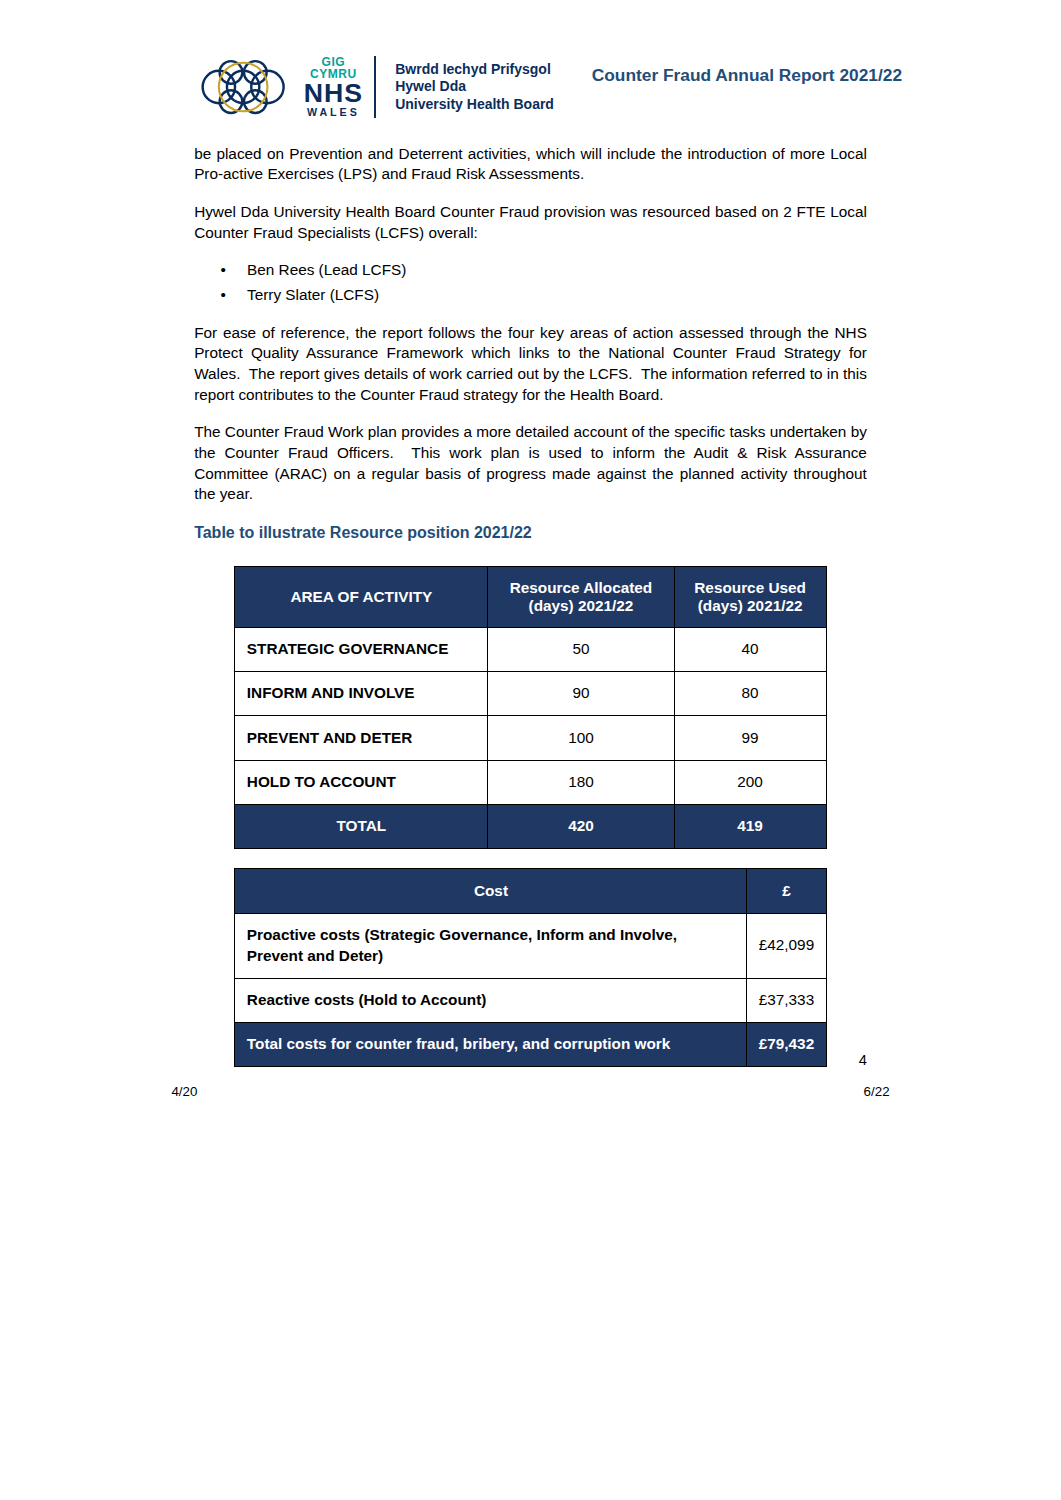GIG
CYMRU
NHS
WALES
Bwrdd Iechyd Prifysgol
Hywel Dda
University Health Board
Counter Fraud Annual Report 2021/22
be placed on Prevention and Deterrent activities, which will include the introduction of more Local Pro-active Exercises (LPS) and Fraud Risk Assessments.
Hywel Dda University Health Board Counter Fraud provision was resourced based on 2 FTE Local Counter Fraud Specialists (LCFS) overall:
Ben Rees (Lead LCFS)
Terry Slater (LCFS)
For ease of reference, the report follows the four key areas of action assessed through the NHS Protect Quality Assurance Framework which links to the National Counter Fraud Strategy for Wales. The report gives details of work carried out by the LCFS. The information referred to in this report contributes to the Counter Fraud strategy for the Health Board.
The Counter Fraud Work plan provides a more detailed account of the specific tasks undertaken by the Counter Fraud Officers. This work plan is used to inform the Audit & Risk Assurance Committee (ARAC) on a regular basis of progress made against the planned activity throughout the year.
Table to illustrate Resource position 2021/22
| AREA OF ACTIVITY | Resource Allocated (days) 2021/22 | Resource Used (days) 2021/22 |
| --- | --- | --- |
| STRATEGIC GOVERNANCE | 50 | 40 |
| INFORM AND INVOLVE | 90 | 80 |
| PREVENT AND DETER | 100 | 99 |
| HOLD TO ACCOUNT | 180 | 200 |
| TOTAL | 420 | 419 |
| Cost | £ |
| --- | --- |
| Proactive costs (Strategic Governance, Inform and Involve, Prevent and Deter) | £42,099 |
| Reactive costs (Hold to Account) | £37,333 |
| Total costs for counter fraud, bribery, and corruption work | £79,432 |
4
4/20
6/22